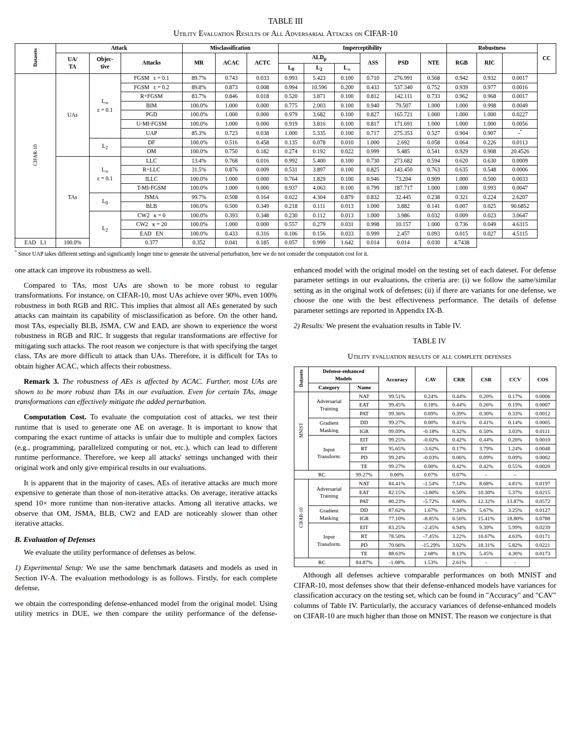TABLE III
Utility Evaluation Results of All Adversarial Attacks on CIFAR-10
| Datasets | Attack | Misclassification | Imperceptibility | Robustness | CC |
| --- | --- | --- | --- | --- | --- |
| UA/ TA | Objec- tive | Attacks | MR | ACAC | ACTC | ALD p | ASS | PSD | NTE | RGB | RIC |
| L 0 | L 2 | L ∞ |
| CIFAR-10 | UAs | L ∞ ε = 0.1 | FGSM ε = 0.1 | 89.7% | 0.743 | 0.033 | 0.993 | 5.423 | 0.100 | 0.710 | 276.991 | 0.568 | 0.942 | 0.932 | 0.0017 |
| FGSM ε = 0.2 | 89.8% | 0.873 | 0.008 | 0.994 | 10.596 | 0.200 | 0.433 | 537.340 | 0.752 | 0.939 | 0.977 | 0.0016 |
| R+FGSM | 83.7% | 0.846 | 0.018 | 0.520 | 3.871 | 0.100 | 0.812 | 142.111 | 0.733 | 0.962 | 0.968 | 0.0017 |
| BIM | 100.0% | 1.000 | 0.000 | 0.775 | 2.003 | 0.100 | 0.940 | 79.507 | 1.000 | 1.000 | 0.998 | 0.0049 |
| PGD | 100.0% | 1.000 | 0.000 | 0.979 | 3.682 | 0.100 | 0.827 | 165.721 | 1.000 | 1.000 | 1.000 | 0.0227 |
| U-MI-FGSM | 100.0% | 1.000 | 0.000 | 0.919 | 3.816 | 0.100 | 0.817 | 171.691 | 1.000 | 1.000 | 1.000 | 0.0056 |
| UAP | 85.3% | 0.723 | 0.038 | 1.000 | 5.335 | 0.100 | 0.717 | 275.353 | 0.527 | 0.904 | 0.907 | - * |
| L 2 | DF | 100.0% | 0.516 | 0.458 | 0.135 | 0.078 | 0.010 | 1.000 | 2.692 | 0.058 | 0.064 | 0.226 | 0.0113 |
| OM | 100.0% | 0.750 | 0.182 | 0.274 | 0.192 | 0.022 | 0.999 | 5.485 | 0.541 | 0.929 | 0.908 | 20.4526 |
| TAs | L ∞ ε = 0.1 | LLC | 13.4% | 0.768 | 0.016 | 0.992 | 5.400 | 0.100 | 0.730 | 273.682 | 0.594 | 0.620 | 0.630 | 0.0009 |
| R+LLC | 31.5% | 0.876 | 0.009 | 0.531 | 3.897 | 0.100 | 0.825 | 143.450 | 0.763 | 0.635 | 0.548 | 0.0006 |
| ILLC | 100.0% | 1.000 | 0.000 | 0.764 | 1.829 | 0.100 | 0.946 | 73.204 | 0.909 | 1.000 | 0.500 | 0.0033 |
| T-MI-FGSM | 100.0% | 1.000 | 0.000 | 0.937 | 4.063 | 0.100 | 0.799 | 187.717 | 1.000 | 1.000 | 0.993 | 0.0047 |
| L 0 | JSMA | 99.7% | 0.508 | 0.164 | 0.022 | 4.304 | 0.879 | 0.832 | 32.445 | 0.238 | 0.321 | 0.224 | 2.6207 |
| BLB | 100.0% | 0.500 | 0.349 | 0.218 | 0.111 | 0.013 | 1.000 | 3.882 | 0.141 | 0.007 | 0.025 | 90.6852 |
| L 2 | CW2 κ = 0 | 100.0% | 0.393 | 0.348 | 0.230 | 0.112 | 0.013 | 1.000 | 3.986 | 0.032 | 0.009 | 0.023 | 3.0647 |
| CW2 κ = 20 | 100.0% | 1.000 | 0.000 | 0.557 | 0.279 | 0.031 | 0.998 | 10.157 | 1.000 | 0.736 | 0.049 | 4.6315 |
| EAD EN | 100.0% | 0.433 | 0.316 | 0.106 | 0.156 | 0.033 | 0.999 | 2.457 | 0.093 | 0.015 | 0.027 | 4.5115 |
| EAD L1 | 100.0% | 0.377 | 0.352 | 0.041 | 0.185 | 0.057 | 0.999 | 1.642 | 0.014 | 0.014 | 0.030 | 4.7438 |
* Since UAP takes different settings and significantly longer time to generate the universal perturbation, here we do not consider the computation cost for it.
one attack can improve its robustness as well.
Compared to TAs, most UAs are shown to be more robust to regular transformations. For instance, on CIFAR-10, most UAs achieve over 90%, even 100% robustness in both RGB and RIC. This implies that almost all AEs generated by such attacks can maintain its capability of misclassification as before. On the other hand, most TAs, especially BLB, JSMA, CW and EAD, are shown to experience the worst robustness in RGB and RIC. It suggests that regular transformations are effective for mitigating such attacks. The root reason we conjecture is that with specifying the target class, TAs are more difficult to attack than UAs. Therefore, it is difficult for TAs to obtain higher ACAC, which affects their robustness.
Remark 3. The robustness of AEs is affected by ACAC. Further, most UAs are shown to be more robust than TAs in our evaluation. Even for certain TAs, image transformations can effectively mitigate the added perturbation.
Computation Cost. To evaluate the computation cost of attacks, we test their runtime that is used to generate one AE on average. It is important to know that comparing the exact runtime of attacks is unfair due to multiple and complex factors (e.g., programming, parallelized computing or not, etc.), which can lead to different runtime performance. Therefore, we keep all attacks' settings unchanged with their original work and only give empirical results in our evaluations.
It is apparent that in the majority of cases, AEs of iterative attacks are much more expensive to generate than those of non-iterative attacks. On average, iterative attacks spend 10× more runtime than non-iterative attacks. Among all iterative attacks, we observe that OM, JSMA, BLB, CW2 and EAD are noticeably slower than other iterative attacks.
B. Evaluation of Defenses
We evaluate the utility performance of defenses as below.
1) Experimental Setup:
We use the same benchmark datasets and models as used in Section IV-A. The evaluation methodology is as follows. Firstly, for each complete defense,
we obtain the corresponding defense-enhanced model from the original model. Using utility metrics in DUE, we then compare the utility performance of the defense-enhanced model with the original model on the testing set of each dateset. For defense parameter settings in our evaluations, the criteria are: (i) we follow the same/similar setting as in the original work of defenses; (ii) if there are variants for one defense, we choose the one with the best effectiveness performance. The details of defense parameter settings are reported in Appendix IX-B.
2) Results:
We present the evaluation results in Table IV.
TABLE IV
Utility evaluation results of all complete defenses
| Datasets | Defense-enhanced Models | Accuracy | CAV | CRR | CSR | CCV | COS |
| --- | --- | --- | --- | --- | --- | --- | --- |
| Category | Name |
| MNIST | Adversarial Training | NAT | 99.51% | 0.24% | 0.44% | 0.20% | 0.17% | 0.0006 |
| EAT | 99.45% | 0.18% | 0.44% | 0.26% | 0.19% | 0.0007 |
| PAT | 99.36% | 0.09% | 0.39% | 0.30% | 0.33% | 0.0012 |
| Gradient Masking | DD | 99.27% | 0.00% | 0.41% | 0.41% | 0.14% | 0.0005 |
| IGR | 99.09% | -0.18% | 0.32% | 0.50% | 3.03% | 0.0111 |
| Input Transform. | EIT | 99.25% | -0.02% | 0.42% | 0.44% | 0.26% | 0.0010 |
| RT | 95.65% | -3.62% | 0.17% | 3.79% | 1.24% | 0.0048 |
| PD | 99.24% | -0.03% | 0.06% | 0.09% | 0.09% | 0.0002 |
| TE | 99.27% | 0.00% | 0.42% | 0.42% | 0.55% | 0.0020 |
| RC | 99.27% | 0.00% | 0.07% | 0.07% | - | - |
| CIFAR-10 | Adversarial Training | NAT | 84.41% | -1.54% | 7.14% | 8.68% | 4.81% | 0.0197 |
| EAT | 82.15% | -3.80% | 6.50% | 10.30% | 5.37% | 0.0215 |
| PAT | 80.23% | -5.72% | 6.60% | 12.32% | 13.87% | 0.0572 |
| Gradient Masking | DD | 87.62% | 1.67% | 7.34% | 5.67% | 3.25% | 0.0127 |
| IGR | 77.10% | -8.85% | 6.56% | 15.41% | 18.80% | 0.0788 |
| Input Transform. | EIT | 83.25% | -2.45% | 6.94% | 9.39% | 5.99% | 0.0239 |
| RT | 78.50% | -7.45% | 3.22% | 10.67% | 4.63% | 0.0171 |
| PD | 70.66% | -15.29% | 3.02% | 18.31% | 5.82% | 0.0221 |
| TE | 88.63% | 2.68% | 8.13% | 5.45% | 4.36% | 0.0173 |
| RC | 84.87% | -1.08% | 1.53% | 2.61% | - | - |
Although all defenses achieve comparable performances on both MNIST and CIFAR-10, most defenses show that their defense-enhanced models have variances for classification accuracy on the testing set, which can be found in "Accuracy" and "CAV" columns of Table IV. Particularly, the accuracy variances of defense-enhanced models on CIFAR-10 are much higher than those on MNIST. The reason we conjecture is that